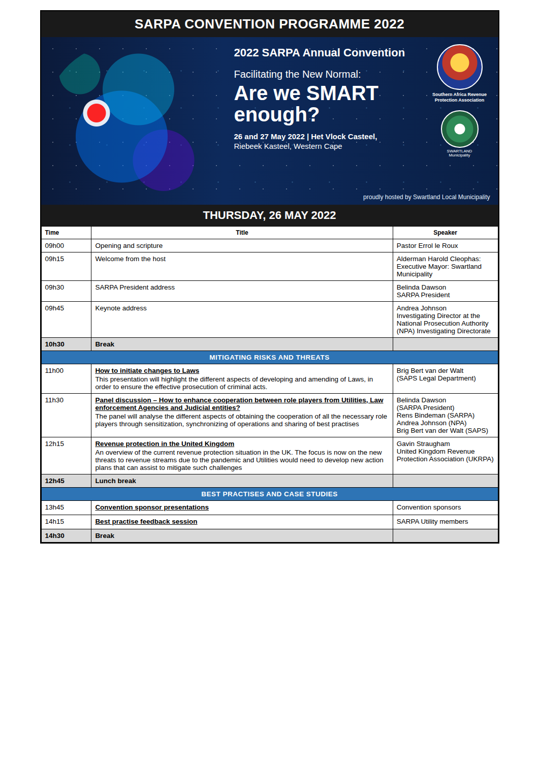SARPA CONVENTION PROGRAMME 2022
Southern Africa Revenue
Protection Association
SWARTLAND
Municipality
2022 SARPA Annual Convention
Facilitating the New Normal:
Are we SMART
enough?
26 and 27 May 2022 | Het Vlock Casteel,
Riebeek Kasteel, Western Cape
proudly hosted by Swartland Local Municipality
THURSDAY, 26 MAY 2022
| Time | Title | Speaker |
| --- | --- | --- |
| 09h00 | Opening and scripture | Pastor Errol le Roux |
| 09h15 | Welcome from the host | Alderman Harold Cleophas: Executive Mayor: Swartland Municipality |
| 09h30 | SARPA President address | Belinda Dawson SARPA President |
| 09h45 | Keynote address | Andrea Johnson Investigating Director at the National Prosecution Authority (NPA) Investigating Directorate |
| 10h30 | Break | |
| MITIGATING RISKS AND THREATS |
| 11h00 | How to initiate changes to Laws This presentation will highlight the different aspects of developing and amending of Laws, in order to ensure the effective prosecution of criminal acts. | Brig Bert van der Walt (SAPS Legal Department) |
| 11h30 | Panel discussion – How to enhance cooperation between role players from Utilities, Law enforcement Agencies and Judicial entities? The panel will analyse the different aspects of obtaining the cooperation of all the necessary role players through sensitization, synchronizing of operations and sharing of best practises | Belinda Dawson (SARPA President) Rens Bindeman (SARPA) Andrea Johnson (NPA) Brig Bert van der Walt (SAPS) |
| 12h15 | Revenue protection in the United Kingdom An overview of the current revenue protection situation in the UK. The focus is now on the new threats to revenue streams due to the pandemic and Utilities would need to develop new action plans that can assist to mitigate such challenges | Gavin Straugham United Kingdom Revenue Protection Association (UKRPA) |
| 12h45 | Lunch break | |
| BEST PRACTISES AND CASE STUDIES |
| 13h45 | Convention sponsor presentations | Convention sponsors |
| 14h15 | Best practise feedback session | SARPA Utility members |
| 14h30 | Break | |